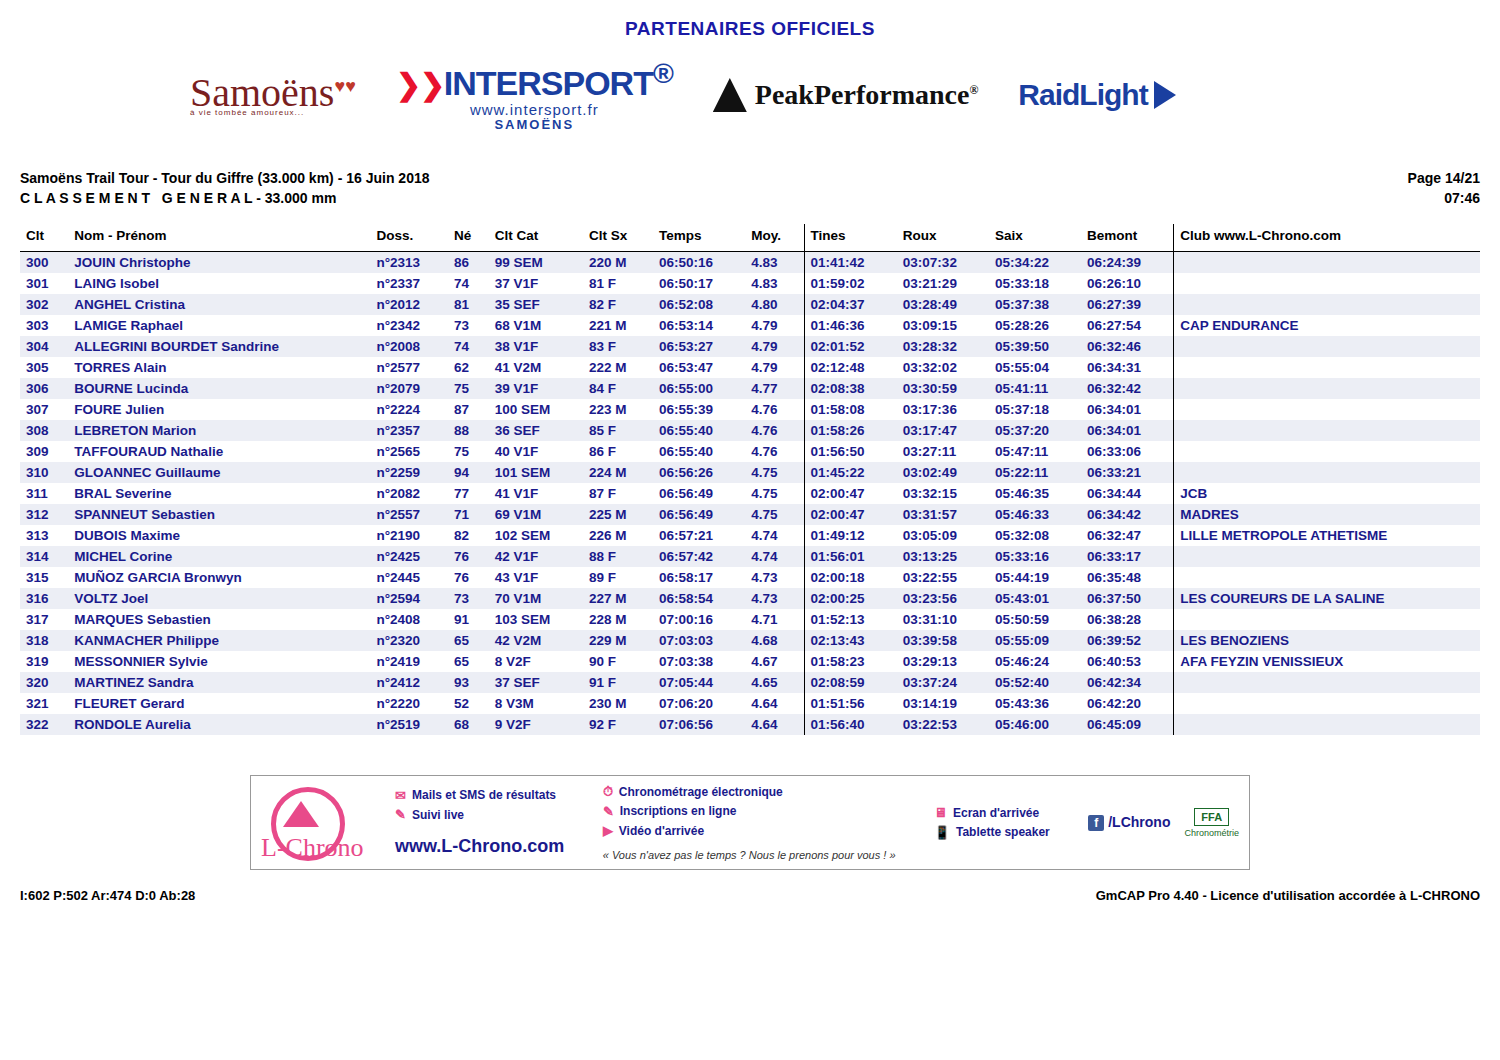PARTENAIRES OFFICIELS
Samoëns♥♥ à vie tombée amoureux...
❯❯INTERSPORT®
www.intersport.fr
SAMOËNS
PeakPerformance®
RaidLight
Samoëns Trail Tour - Tour du Giffre (33.000 km) - 16 Juin 2018
C L A S S E M E N T G E N E R A L - 33.000 mm
Page 14/21
07:46
| Clt | Nom - Prénom | Doss. | Né | Clt Cat | Clt Sx | Temps | Moy. | Tines | Roux | Saix | Bemont | Club www.L-Chrono.com |
| --- | --- | --- | --- | --- | --- | --- | --- | --- | --- | --- | --- | --- |
| 300 | JOUIN Christophe | n°2313 | 86 | 99 SEM | 220 M | 06:50:16 | 4.83 | 01:41:42 | 03:07:32 | 05:34:22 | 06:24:39 | |
| 301 | LAING Isobel | n°2337 | 74 | 37 V1F | 81 F | 06:50:17 | 4.83 | 01:59:02 | 03:21:29 | 05:33:18 | 06:26:10 | |
| 302 | ANGHEL Cristina | n°2012 | 81 | 35 SEF | 82 F | 06:52:08 | 4.80 | 02:04:37 | 03:28:49 | 05:37:38 | 06:27:39 | |
| 303 | LAMIGE Raphael | n°2342 | 73 | 68 V1M | 221 M | 06:53:14 | 4.79 | 01:46:36 | 03:09:15 | 05:28:26 | 06:27:54 | CAP ENDURANCE |
| 304 | ALLEGRINI BOURDET Sandrine | n°2008 | 74 | 38 V1F | 83 F | 06:53:27 | 4.79 | 02:01:52 | 03:28:32 | 05:39:50 | 06:32:46 | |
| 305 | TORRES Alain | n°2577 | 62 | 41 V2M | 222 M | 06:53:47 | 4.79 | 02:12:48 | 03:32:02 | 05:55:04 | 06:34:31 | |
| 306 | BOURNE Lucinda | n°2079 | 75 | 39 V1F | 84 F | 06:55:00 | 4.77 | 02:08:38 | 03:30:59 | 05:41:11 | 06:32:42 | |
| 307 | FOURE Julien | n°2224 | 87 | 100 SEM | 223 M | 06:55:39 | 4.76 | 01:58:08 | 03:17:36 | 05:37:18 | 06:34:01 | |
| 308 | LEBRETON Marion | n°2357 | 88 | 36 SEF | 85 F | 06:55:40 | 4.76 | 01:58:26 | 03:17:47 | 05:37:20 | 06:34:01 | |
| 309 | TAFFOURAUD Nathalie | n°2565 | 75 | 40 V1F | 86 F | 06:55:40 | 4.76 | 01:56:50 | 03:27:11 | 05:47:11 | 06:33:06 | |
| 310 | GLOANNEC Guillaume | n°2259 | 94 | 101 SEM | 224 M | 06:56:26 | 4.75 | 01:45:22 | 03:02:49 | 05:22:11 | 06:33:21 | |
| 311 | BRAL Severine | n°2082 | 77 | 41 V1F | 87 F | 06:56:49 | 4.75 | 02:00:47 | 03:32:15 | 05:46:35 | 06:34:44 | JCB |
| 312 | SPANNEUT Sebastien | n°2557 | 71 | 69 V1M | 225 M | 06:56:49 | 4.75 | 02:00:47 | 03:31:57 | 05:46:33 | 06:34:42 | MADRES |
| 313 | DUBOIS Maxime | n°2190 | 82 | 102 SEM | 226 M | 06:57:21 | 4.74 | 01:49:12 | 03:05:09 | 05:32:08 | 06:32:47 | LILLE METROPOLE ATHETISME |
| 314 | MICHEL Corine | n°2425 | 76 | 42 V1F | 88 F | 06:57:42 | 4.74 | 01:56:01 | 03:13:25 | 05:33:16 | 06:33:17 | |
| 315 | MUÑOZ GARCIA Bronwyn | n°2445 | 76 | 43 V1F | 89 F | 06:58:17 | 4.73 | 02:00:18 | 03:22:55 | 05:44:19 | 06:35:48 | |
| 316 | VOLTZ Joel | n°2594 | 73 | 70 V1M | 227 M | 06:58:54 | 4.73 | 02:00:25 | 03:23:56 | 05:43:01 | 06:37:50 | LES COUREURS DE LA SALINE |
| 317 | MARQUES Sebastien | n°2408 | 91 | 103 SEM | 228 M | 07:00:16 | 4.71 | 01:52:13 | 03:31:10 | 05:50:59 | 06:38:28 | |
| 318 | KANMACHER Philippe | n°2320 | 65 | 42 V2M | 229 M | 07:03:03 | 4.68 | 02:13:43 | 03:39:58 | 05:55:09 | 06:39:52 | LES BENOZIENS |
| 319 | MESSONNIER Sylvie | n°2419 | 65 | 8 V2F | 90 F | 07:03:38 | 4.67 | 01:58:23 | 03:29:13 | 05:46:24 | 06:40:53 | AFA FEYZIN VENISSIEUX |
| 320 | MARTINEZ Sandra | n°2412 | 93 | 37 SEF | 91 F | 07:05:44 | 4.65 | 02:08:59 | 03:37:24 | 05:52:40 | 06:42:34 | |
| 321 | FLEURET Gerard | n°2220 | 52 | 8 V3M | 230 M | 07:06:20 | 4.64 | 01:51:56 | 03:14:19 | 05:43:36 | 06:42:20 | |
| 322 | RONDOLE Aurelia | n°2519 | 68 | 9 V2F | 92 F | 07:06:56 | 4.64 | 01:56:40 | 03:22:53 | 05:46:00 | 06:45:09 | |
L-Chrono
✉ Mails et SMS de résultats
✎ Suivi live
www.L-Chrono.com
⏱ Chronométrage électronique
✎ Inscriptions en ligne
▶ Vidéo d'arrivée
« Vous n'avez pas le temps ? Nous le prenons pour vous ! »
🖥 Ecran d'arrivée
📱 Tablette speaker
f /LChrono
FFA
Chronométrie
I:602 P:502 Ar:474 D:0 Ab:28
GmCAP Pro 4.40 - Licence d'utilisation accordée à L-CHRONO